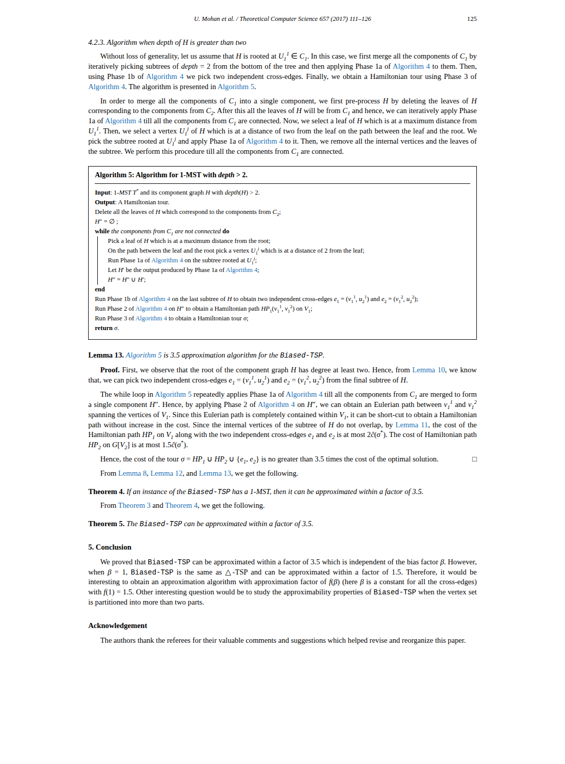U. Mohan et al. / Theoretical Computer Science 657 (2017) 111–126 125
4.2.3. Algorithm when depth of H is greater than two
Without loss of generality, let us assume that H is rooted at U11 ∈ C1. In this case, we first merge all the components of C1 by iteratively picking subtrees of depth = 2 from the bottom of the tree and then applying Phase 1a of Algorithm 4 to them. Then, using Phase 1b of Algorithm 4 we pick two independent cross-edges. Finally, we obtain a Hamiltonian tour using Phase 3 of Algorithm 4. The algorithm is presented in Algorithm 5.
In order to merge all the components of C1 into a single component, we first pre-process H by deleting the leaves of H corresponding to the components from C2. After this all the leaves of H will be from C1 and hence, we can iteratively apply Phase 1a of Algorithm 4 till all the components from C1 are connected. Now, we select a leaf of H which is at a maximum distance from U11. Then, we select a vertex U1j of H which is at a distance of two from the leaf on the path between the leaf and the root. We pick the subtree rooted at U1j and apply Phase 1a of Algorithm 4 to it. Then, we remove all the internal vertices and the leaves of the subtree. We perform this procedure till all the components from C1 are connected.
Algorithm 5: Algorithm for 1-MST with depth > 2.
Input: 1-MST T* and its component graph H with depth(H) > 2.
Output: A Hamiltonian tour.
Delete all the leaves of H which correspond to the components from C2;
H″ = ∅ ;
while the components from C1 are not connected do
Pick a leaf of H which is at a maximum distance from the root;
On the path between the leaf and the root pick a vertex U1j which is at a distance of 2 from the leaf;
Run Phase 1a of Algorithm 4 on the subtree rooted at U1j;
Let H′ be the output produced by Phase 1a of Algorithm 4;
H″ = H″ ∪ H′;
end
Run Phase 1b of Algorithm 4 on the last subtree of H to obtain two independent cross-edges e1 = (v11, u21) and e2 = (v12, u22);
Run Phase 2 of Algorithm 4 on H″ to obtain a Hamiltonian path HP1(v11, v12) on V1;
Run Phase 3 of Algorithm 4 to obtain a Hamiltonian tour σ;
return σ.
Lemma 13. Algorithm 5 is 3.5 approximation algorithm for the Biased-TSP.
Proof. First, we observe that the root of the component graph H has degree at least two. Hence, from Lemma 10, we know that, we can pick two independent cross-edges e1 = (v11, u21) and e2 = (v12, u22) from the final subtree of H.
The while loop in Algorithm 5 repeatedly applies Phase 1a of Algorithm 4 till all the components from C1 are merged to form a single component H″. Hence, by applying Phase 2 of Algorithm 4 on H″, we can obtain an Eulerian path between v11 and v12 spanning the vertices of V1. Since this Eulerian path is completely contained within V1, it can be short-cut to obtain a Hamiltonian path without increase in the cost. Since the internal vertices of the subtree of H do not overlap, by Lemma 11, the cost of the Hamiltonian path HP1 on V1 along with the two independent cross-edges e1 and e2 is at most 2ĉ(σ*). The cost of Hamiltonian path HP2 on G[V2] is at most 1.5ĉ(σ*).
Hence, the cost of the tour σ = HP1 ∪ HP2 ∪ {e1, e2} is no greater than 3.5 times the cost of the optimal solution. □
From Lemma 8, Lemma 12, and Lemma 13, we get the following.
Theorem 4. If an instance of the Biased-TSP has a 1-MST, then it can be approximated within a factor of 3.5.
From Theorem 3 and Theorem 4, we get the following.
Theorem 5. The Biased-TSP can be approximated within a factor of 3.5.
5. Conclusion
We proved that Biased-TSP can be approximated within a factor of 3.5 which is independent of the bias factor β. However, when β = 1, Biased-TSP is the same as △-TSP and can be approximated within a factor of 1.5. Therefore, it would be interesting to obtain an approximation algorithm with approximation factor of f(β) (here β is a constant for all the cross-edges) with f(1) = 1.5. Other interesting question would be to study the approximability properties of Biased-TSP when the vertex set is partitioned into more than two parts.
Acknowledgement
The authors thank the referees for their valuable comments and suggestions which helped revise and reorganize this paper.